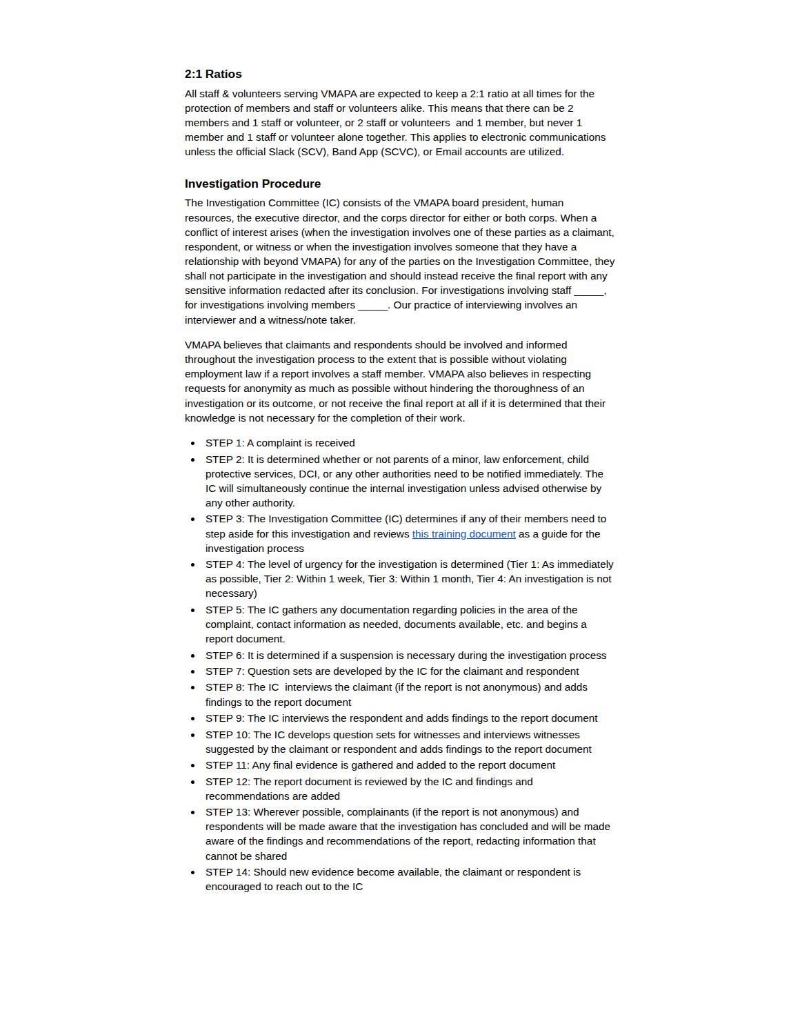2:1 Ratios
All staff & volunteers serving VMAPA are expected to keep a 2:1 ratio at all times for the protection of members and staff or volunteers alike. This means that there can be 2 members and 1 staff or volunteer, or 2 staff or volunteers and 1 member, but never 1 member and 1 staff or volunteer alone together. This applies to electronic communications unless the official Slack (SCV), Band App (SCVC), or Email accounts are utilized.
Investigation Procedure
The Investigation Committee (IC) consists of the VMAPA board president, human resources, the executive director, and the corps director for either or both corps. When a conflict of interest arises (when the investigation involves one of these parties as a claimant, respondent, or witness or when the investigation involves someone that they have a relationship with beyond VMAPA) for any of the parties on the Investigation Committee, they shall not participate in the investigation and should instead receive the final report with any sensitive information redacted after its conclusion. For investigations involving staff _____, for investigations involving members _____. Our practice of interviewing involves an interviewer and a witness/note taker.
VMAPA believes that claimants and respondents should be involved and informed throughout the investigation process to the extent that is possible without violating employment law if a report involves a staff member. VMAPA also believes in respecting requests for anonymity as much as possible without hindering the thoroughness of an investigation or its outcome, or not receive the final report at all if it is determined that their knowledge is not necessary for the completion of their work.
STEP 1: A complaint is received
STEP 2: It is determined whether or not parents of a minor, law enforcement, child protective services, DCI, or any other authorities need to be notified immediately. The IC will simultaneously continue the internal investigation unless advised otherwise by any other authority.
STEP 3: The Investigation Committee (IC) determines if any of their members need to step aside for this investigation and reviews this training document as a guide for the investigation process
STEP 4: The level of urgency for the investigation is determined (Tier 1: As immediately as possible, Tier 2: Within 1 week, Tier 3: Within 1 month, Tier 4: An investigation is not necessary)
STEP 5: The IC gathers any documentation regarding policies in the area of the complaint, contact information as needed, documents available, etc. and begins a report document.
STEP 6: It is determined if a suspension is necessary during the investigation process
STEP 7: Question sets are developed by the IC for the claimant and respondent
STEP 8: The IC interviews the claimant (if the report is not anonymous) and adds findings to the report document
STEP 9: The IC interviews the respondent and adds findings to the report document
STEP 10: The IC develops question sets for witnesses and interviews witnesses suggested by the claimant or respondent and adds findings to the report document
STEP 11: Any final evidence is gathered and added to the report document
STEP 12: The report document is reviewed by the IC and findings and recommendations are added
STEP 13: Wherever possible, complainants (if the report is not anonymous) and respondents will be made aware that the investigation has concluded and will be made aware of the findings and recommendations of the report, redacting information that cannot be shared
STEP 14: Should new evidence become available, the claimant or respondent is encouraged to reach out to the IC